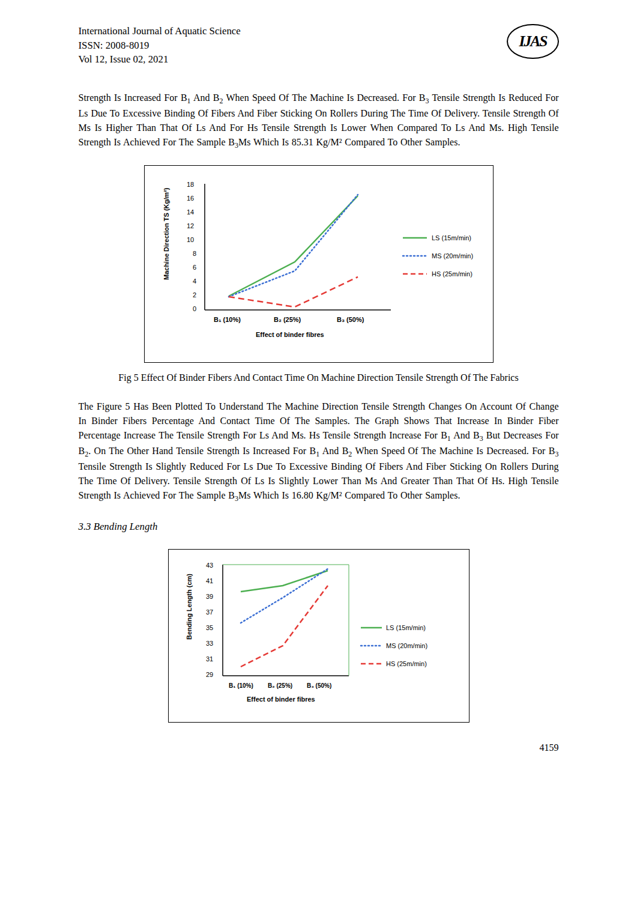International Journal of Aquatic Science
ISSN: 2008-8019
Vol 12, Issue 02, 2021
IJAS
Strength Is Increased For B1 And B2 When Speed Of The Machine Is Decreased. For B3 Tensile Strength Is Reduced For Ls Due To Excessive Binding Of Fibers And Fiber Sticking On Rollers During The Time Of Delivery. Tensile Strength Of Ms Is Higher Than That Of Ls And For Hs Tensile Strength Is Lower When Compared To Ls And Ms. High Tensile Strength Is Achieved For The Sample B3Ms Which Is 85.31 Kg/M² Compared To Other Samples.
18 16 14 12 10 8 6 4 2 0 Machine Direction TS (Kg/m²) B₁ (10%) B₂ (25%) B₃ (50%) Effect of binder fibres LS (15m/min) MS (20m/min) HS (25m/min)
Fig 5 Effect Of Binder Fibers And Contact Time On Machine Direction Tensile Strength Of The Fabrics
The Figure 5 Has Been Plotted To Understand The Machine Direction Tensile Strength Changes On Account Of Change In Binder Fibers Percentage And Contact Time Of The Samples. The Graph Shows That Increase In Binder Fiber Percentage Increase The Tensile Strength For Ls And Ms. Hs Tensile Strength Increase For B1 And B3 But Decreases For B2. On The Other Hand Tensile Strength Is Increased For B1 And B2 When Speed Of The Machine Is Decreased. For B3 Tensile Strength Is Slightly Reduced For Ls Due To Excessive Binding Of Fibers And Fiber Sticking On Rollers During The Time Of Delivery. Tensile Strength Of Ls Is Slightly Lower Than Ms And Greater Than That Of Hs. High Tensile Strength Is Achieved For The Sample B3Ms Which Is 16.80 Kg/M² Compared To Other Samples.
3.3 Bending Length
43 41 39 37 35 33 31 29 Bending Length (cm) B₁ (10%) B₂ (25%) B₃ (50%) Effect of binder fibres LS (15m/min) MS (20m/min) HS (25m/min)
4159